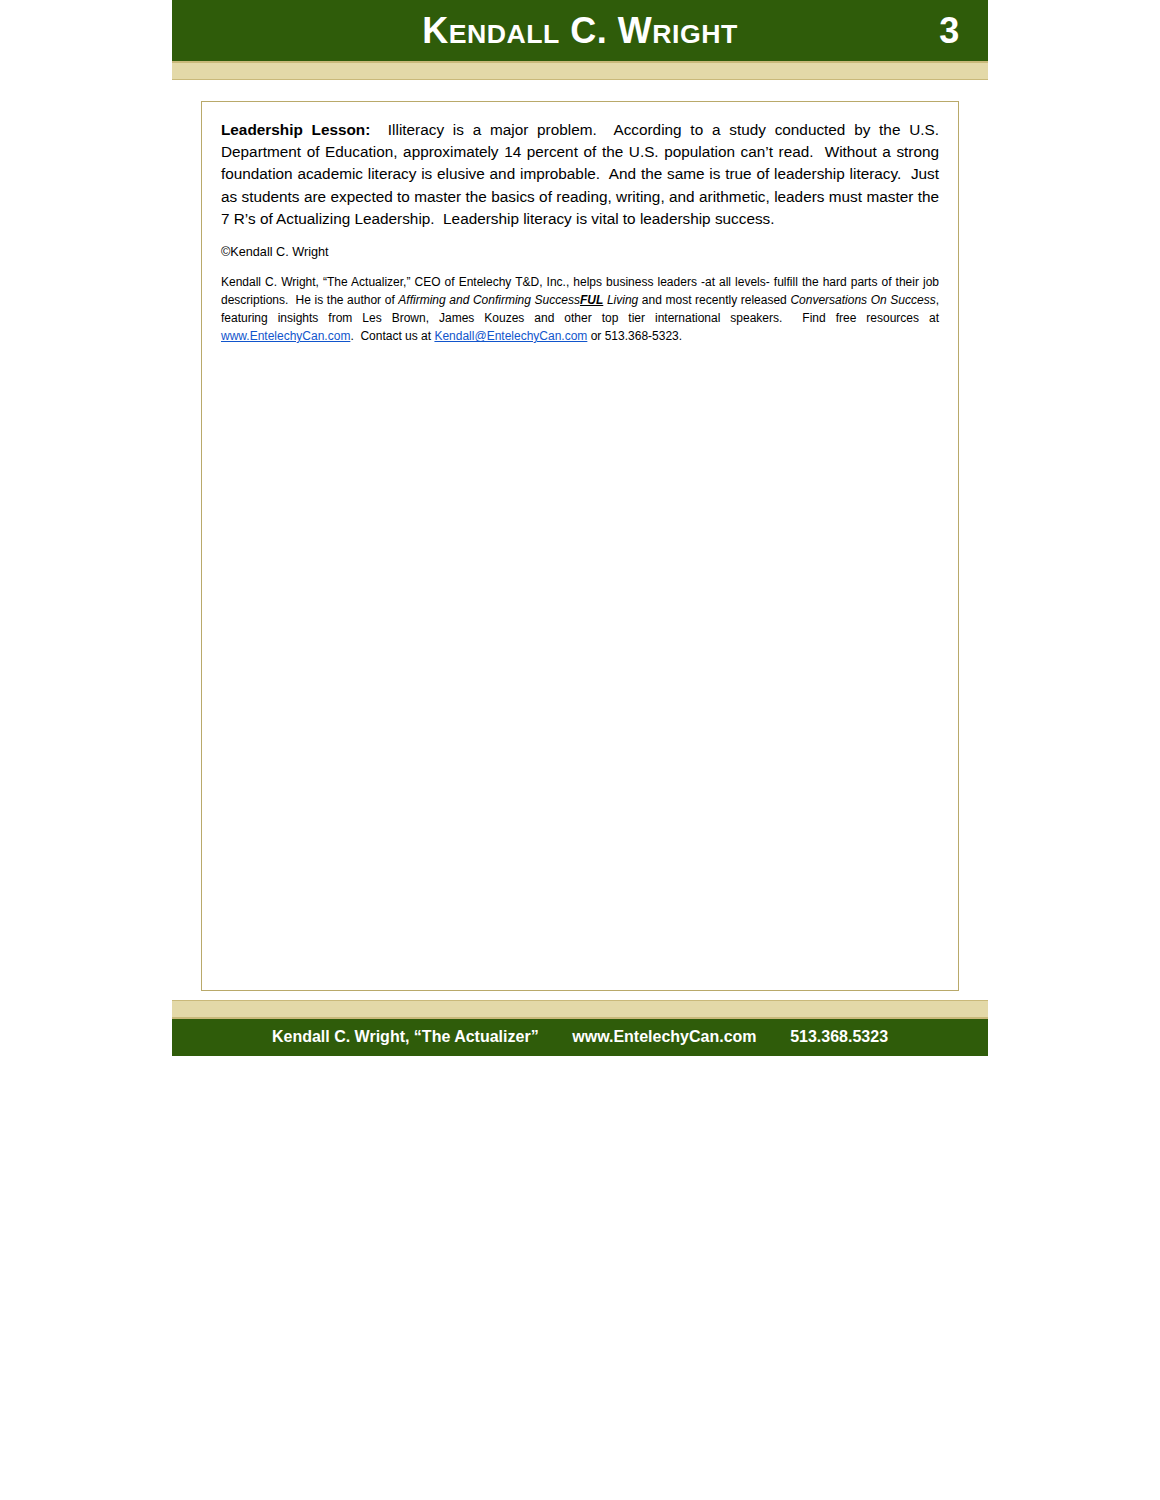KENDALL C. WRIGHT
3
Leadership Lesson: Illiteracy is a major problem. According to a study conducted by the U.S. Department of Education, approximately 14 percent of the U.S. population can’t read. Without a strong foundation academic literacy is elusive and improbable. And the same is true of leadership literacy. Just as students are expected to master the basics of reading, writing, and arithmetic, leaders must master the 7 R’s of Actualizing Leadership. Leadership literacy is vital to leadership success.
©Kendall C. Wright
Kendall C. Wright, “The Actualizer,” CEO of Entelechy T&D, Inc., helps business leaders -at all levels- fulfill the hard parts of their job descriptions. He is the author of Affirming and Confirming Success FUL Living and most recently released Conversations On Success, featuring insights from Les Brown, James Kouzes and other top tier international speakers. Find free resources at www.EntelechyCan.com. Contact us at Kendall@EntelechyCan.com or 513.368-5323.
Kendall C. Wright, “The Actualizer” www.EntelechyCan.com 513.368.5323